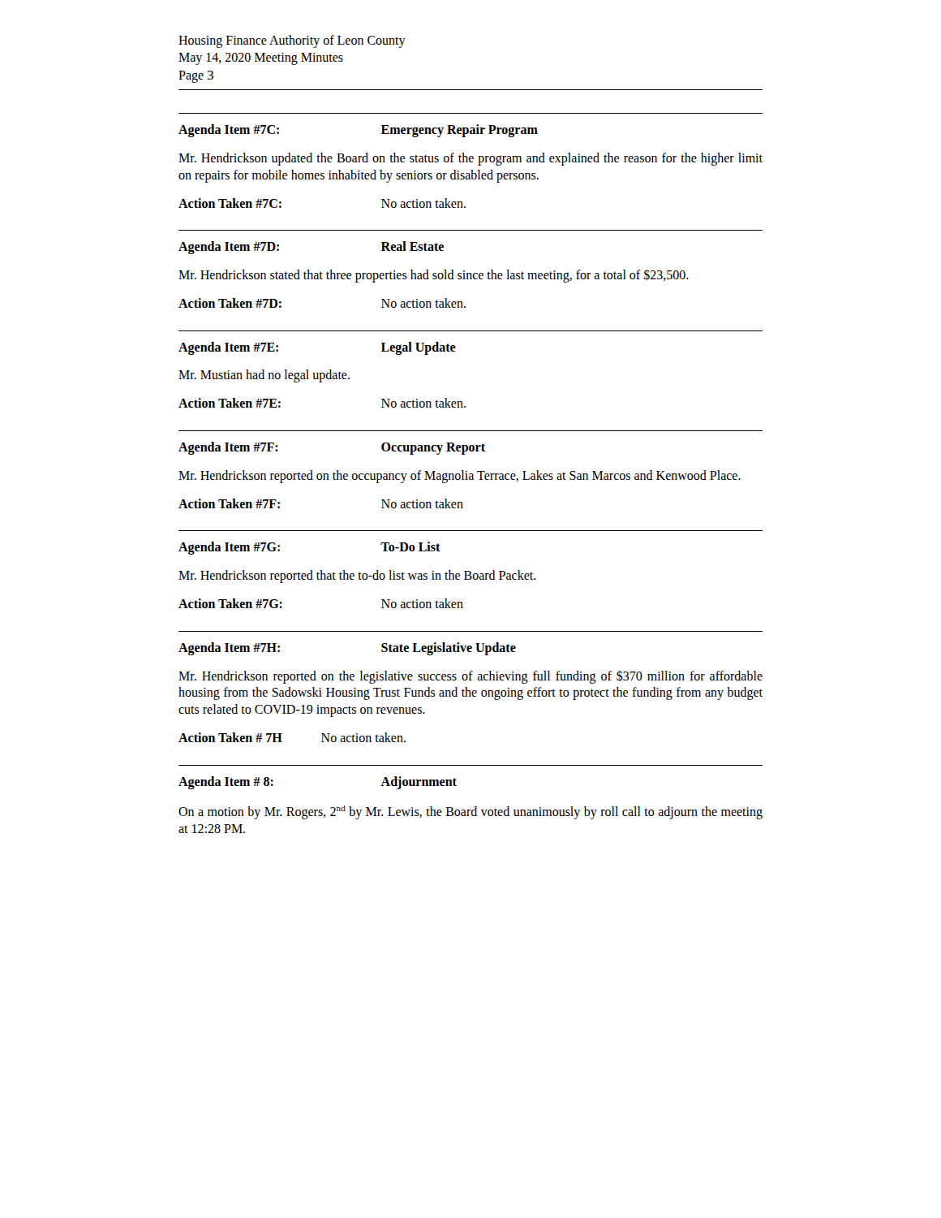Housing Finance Authority of Leon County
May 14, 2020 Meeting Minutes
Page 3
Agenda Item #7C: Emergency Repair Program
Mr. Hendrickson updated the Board on the status of the program and explained the reason for the higher limit on repairs for mobile homes inhabited by seniors or disabled persons.
Action Taken #7C: No action taken.
Agenda Item #7D: Real Estate
Mr. Hendrickson stated that three properties had sold since the last meeting, for a total of $23,500.
Action Taken #7D: No action taken.
Agenda Item #7E: Legal Update
Mr. Mustian had no legal update.
Action Taken #7E: No action taken.
Agenda Item #7F: Occupancy Report
Mr. Hendrickson reported on the occupancy of Magnolia Terrace, Lakes at San Marcos and Kenwood Place.
Action Taken #7F: No action taken
Agenda Item #7G: To-Do List
Mr. Hendrickson reported that the to-do list was in the Board Packet.
Action Taken #7G: No action taken
Agenda Item #7H: State Legislative Update
Mr. Hendrickson reported on the legislative success of achieving full funding of $370 million for affordable housing from the Sadowski Housing Trust Funds and the ongoing effort to protect the funding from any budget cuts related to COVID-19 impacts on revenues.
Action Taken # 7H No action taken.
Agenda Item # 8: Adjournment
On a motion by Mr. Rogers, 2nd by Mr. Lewis, the Board voted unanimously by roll call to adjourn the meeting at 12:28 PM.